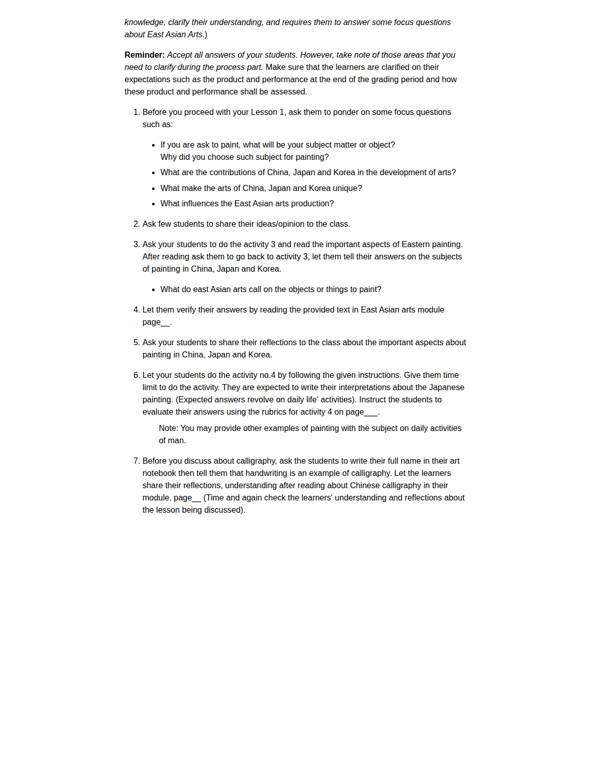knowledge, clarify their understanding, and requires them to answer some focus questions about East Asian Arts.)
Reminder: Accept all answers of your students. However, take note of those areas that you need to clarify during the process part. Make sure that the learners are clarified on their expectations such as the product and performance at the end of the grading period and how these product and performance shall be assessed.
Before you proceed with your Lesson 1, ask them to ponder on some focus questions such as:
If you are ask to paint, what will be your subject matter or object?
Why did you choose such subject for painting?
What are the contributions of China, Japan and Korea in the development of arts?
What make the arts of China, Japan and Korea unique?
What influences the East Asian arts production?
Ask few students to share their ideas/opinion to the class.
Ask your students to do the activity 3 and read the important aspects of Eastern painting. After reading ask them to go back to activity 3, let them tell their answers on the subjects of painting in China, Japan and Korea.
What do east Asian arts call on the objects or things to paint?
Let them verify their answers by reading the provided text in East Asian arts module page__.
Ask your students to share their reflections to the class about the important aspects about painting in China, Japan and Korea.
Let your students do the activity no.4 by following the given instructions. Give them time limit to do the activity. They are expected to write their interpretations about the Japanese painting. (Expected answers revolve on daily life' activities). Instruct the students to evaluate their answers using the rubrics for activity 4 on page___.
Note: You may provide other examples of painting with the subject on daily activities of man.
Before you discuss about calligraphy, ask the students to write their full name in their art notebook then tell them that handwriting is an example of calligraphy. Let the learners share their reflections, understanding after reading about Chinese calligraphy in their module, page__ (Time and again check the learners' understanding and reflections about the lesson being discussed).